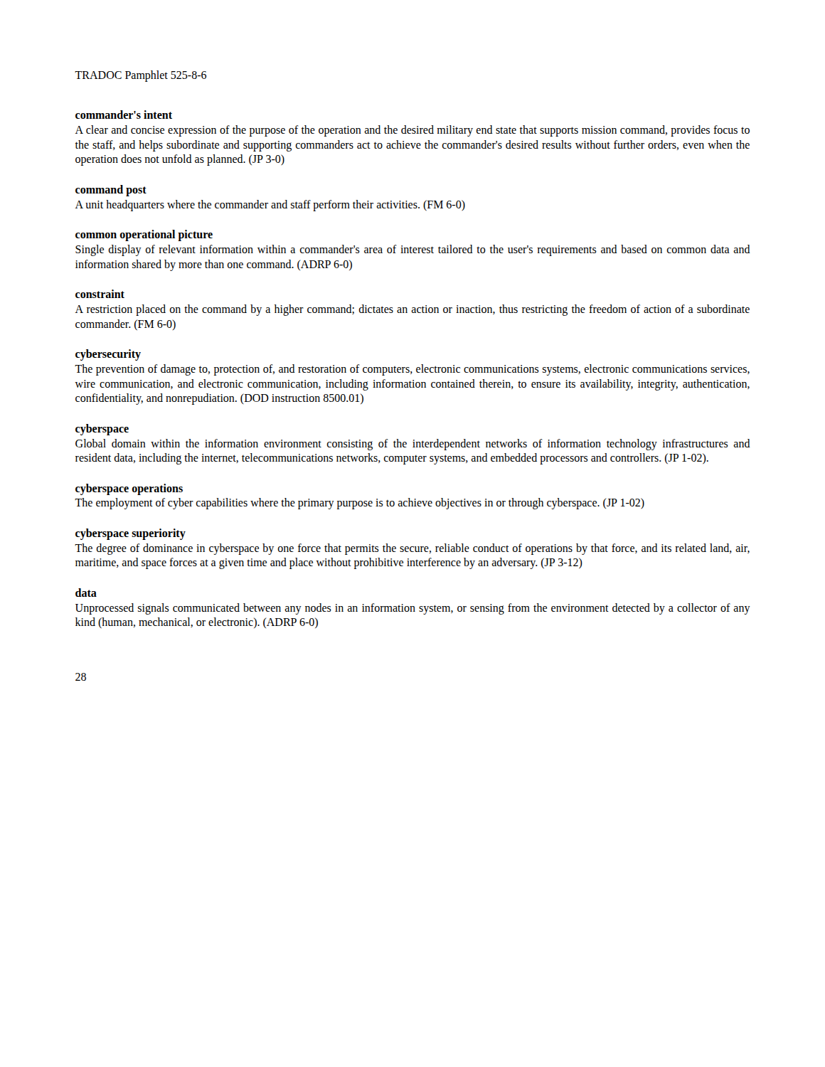TRADOC Pamphlet 525-8-6
commander's intent
A clear and concise expression of the purpose of the operation and the desired military end state that supports mission command, provides focus to the staff, and helps subordinate and supporting commanders act to achieve the commander's desired results without further orders, even when the operation does not unfold as planned. (JP 3-0)
command post
A unit headquarters where the commander and staff perform their activities. (FM 6-0)
common operational picture
Single display of relevant information within a commander's area of interest tailored to the user's requirements and based on common data and information shared by more than one command. (ADRP 6-0)
constraint
A restriction placed on the command by a higher command; dictates an action or inaction, thus restricting the freedom of action of a subordinate commander. (FM 6-0)
cybersecurity
The prevention of damage to, protection of, and restoration of computers, electronic communications systems, electronic communications services, wire communication, and electronic communication, including information contained therein, to ensure its availability, integrity, authentication, confidentiality, and nonrepudiation. (DOD instruction 8500.01)
cyberspace
Global domain within the information environment consisting of the interdependent networks of information technology infrastructures and resident data, including the internet, telecommunications networks, computer systems, and embedded processors and controllers. (JP 1-02).
cyberspace operations
The employment of cyber capabilities where the primary purpose is to achieve objectives in or through cyberspace. (JP 1-02)
cyberspace superiority
The degree of dominance in cyberspace by one force that permits the secure, reliable conduct of operations by that force, and its related land, air, maritime, and space forces at a given time and place without prohibitive interference by an adversary. (JP 3-12)
data
Unprocessed signals communicated between any nodes in an information system, or sensing from the environment detected by a collector of any kind (human, mechanical, or electronic). (ADRP 6-0)
28